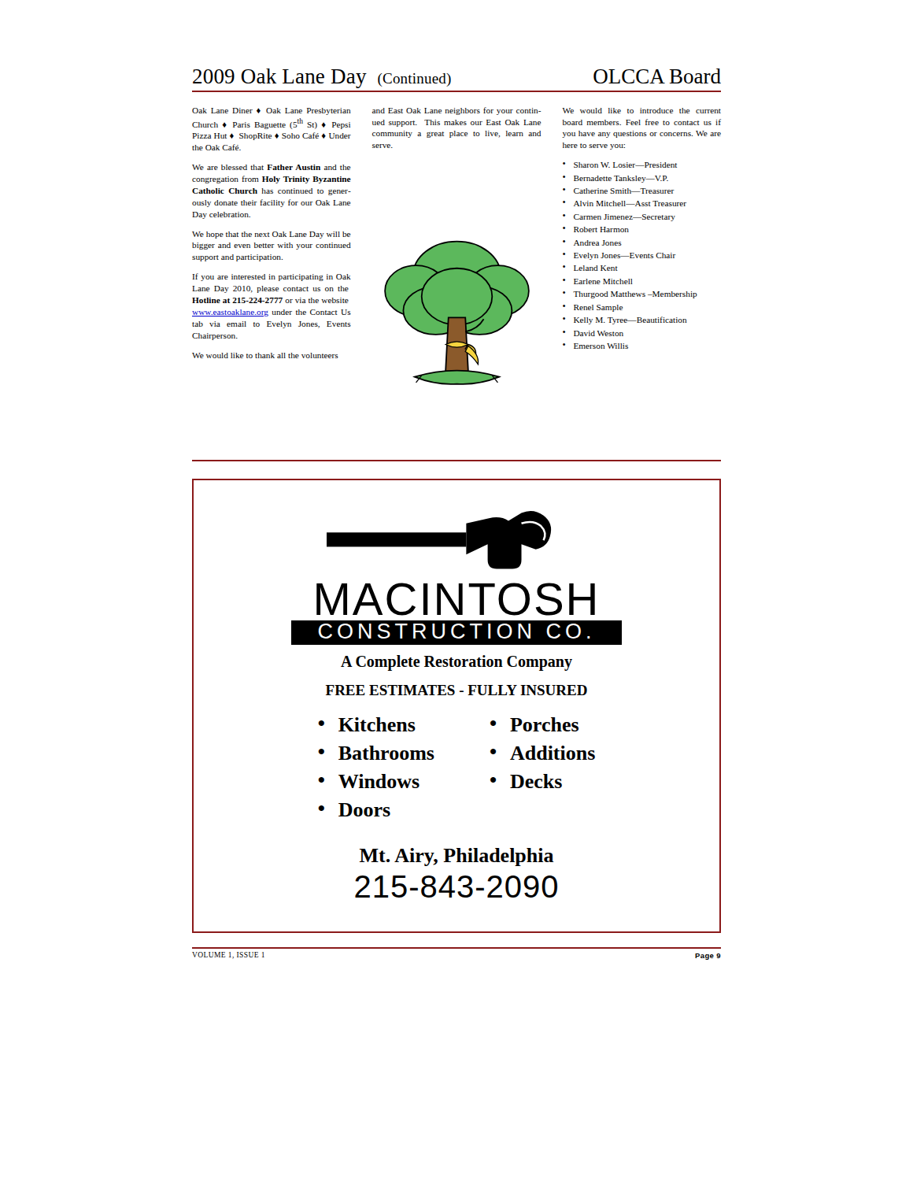2009 Oak Lane Day (Continued)
OLCCA Board
Oak Lane Diner ♦ Oak Lane Presbyterian Church ♦ Paris Baguette (5th St) ♦ Pepsi Pizza Hut ♦ ShopRite ♦ Soho Café ♦ Under the Oak Café.
We are blessed that Father Austin and the congregation from Holy Trinity Byzantine Catholic Church has continued to generously donate their facility for our Oak Lane Day celebration.
We hope that the next Oak Lane Day will be bigger and even better with your continued support and participation.
If you are interested in participating in Oak Lane Day 2010, please contact us on the Hotline at 215-224-2777 or via the website www.eastoaklane.org under the Contact Us tab via email to Evelyn Jones, Events Chairperson.
We would like to thank all the volunteers
and East Oak Lane neighbors for your continued support. This makes our East Oak Lane community a great place to live, learn and serve.
We would like to introduce the current board members. Feel free to contact us if you have any questions or concerns. We are here to serve you:
Sharon W. Losier—President
Bernadette Tanksley—V.P.
Catherine Smith—Treasurer
Alvin Mitchell—Asst Treasurer
Carmen Jimenez—Secretary
Robert Harmon
Andrea Jones
Evelyn Jones—Events Chair
Leland Kent
Earlene Mitchell
Thurgood Matthews –Membership
Renel Sample
Kelly M. Tyree—Beautification
David Weston
Emerson Willis
MACINTOSH
CONSTRUCTION CO.
A Complete Restoration Company
FREE ESTIMATES - FULLY INSURED
Kitchens
Bathrooms
Windows
Doors
Porches
Additions
Decks
Mt. Airy, Philadelphia
215-843-2090
VOLUME 1, ISSUE 1 Page 9